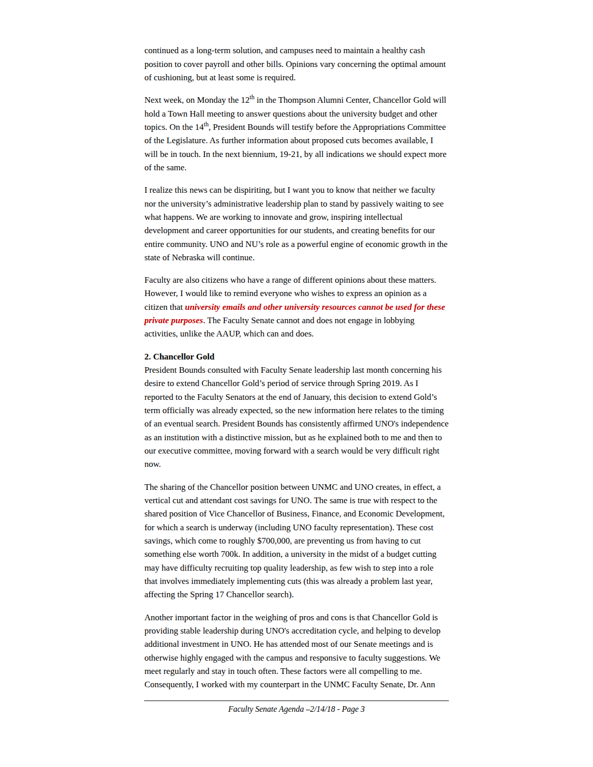continued as a long-term solution, and campuses need to maintain a healthy cash position to cover payroll and other bills. Opinions vary concerning the optimal amount of cushioning, but at least some is required.
Next week, on Monday the 12th in the Thompson Alumni Center, Chancellor Gold will hold a Town Hall meeting to answer questions about the university budget and other topics. On the 14th, President Bounds will testify before the Appropriations Committee of the Legislature. As further information about proposed cuts becomes available, I will be in touch. In the next biennium, 19-21, by all indications we should expect more of the same.
I realize this news can be dispiriting, but I want you to know that neither we faculty nor the university’s administrative leadership plan to stand by passively waiting to see what happens. We are working to innovate and grow, inspiring intellectual development and career opportunities for our students, and creating benefits for our entire community. UNO and NU’s role as a powerful engine of economic growth in the state of Nebraska will continue.
Faculty are also citizens who have a range of different opinions about these matters. However, I would like to remind everyone who wishes to express an opinion as a citizen that university emails and other university resources cannot be used for these private purposes. The Faculty Senate cannot and does not engage in lobbying activities, unlike the AAUP, which can and does.
2. Chancellor Gold
President Bounds consulted with Faculty Senate leadership last month concerning his desire to extend Chancellor Gold’s period of service through Spring 2019. As I reported to the Faculty Senators at the end of January, this decision to extend Gold’s term officially was already expected, so the new information here relates to the timing of an eventual search. President Bounds has consistently affirmed UNO's independence as an institution with a distinctive mission, but as he explained both to me and then to our executive committee, moving forward with a search would be very difficult right now.
The sharing of the Chancellor position between UNMC and UNO creates, in effect, a vertical cut and attendant cost savings for UNO. The same is true with respect to the shared position of Vice Chancellor of Business, Finance, and Economic Development, for which a search is underway (including UNO faculty representation). These cost savings, which come to roughly $700,000, are preventing us from having to cut something else worth 700k. In addition, a university in the midst of a budget cutting may have difficulty recruiting top quality leadership, as few wish to step into a role that involves immediately implementing cuts (this was already a problem last year, affecting the Spring 17 Chancellor search).
Another important factor in the weighing of pros and cons is that Chancellor Gold is providing stable leadership during UNO's accreditation cycle, and helping to develop additional investment in UNO. He has attended most of our Senate meetings and is otherwise highly engaged with the campus and responsive to faculty suggestions. We meet regularly and stay in touch often. These factors were all compelling to me. Consequently, I worked with my counterpart in the UNMC Faculty Senate, Dr. Ann
Faculty Senate Agenda –2/14/18 - Page 3